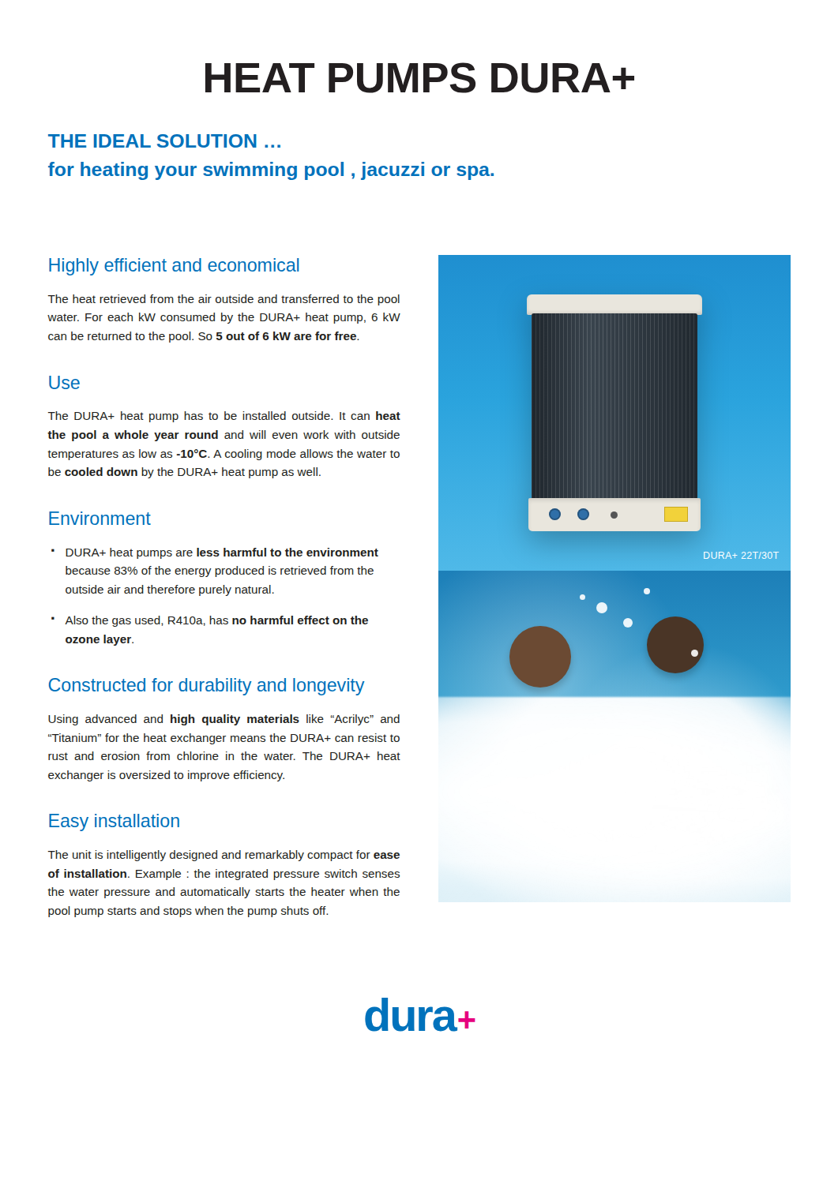HEAT PUMPS DURA+
THE IDEAL SOLUTION … for heating your swimming pool , jacuzzi or spa.
Highly efficient and economical
The heat retrieved from the air outside and transferred to the pool water. For each kW consumed by the DURA+ heat pump, 6 kW can be returned to the pool. So 5 out of 6 kW are for free.
Use
The DURA+ heat pump has to be installed outside. It can heat the pool a whole year round and will even work with outside temperatures as low as -10°C. A cooling mode allows the water to be cooled down by the DURA+ heat pump as well.
Environment
DURA+ heat pumps are less harmful to the environment because 83% of the energy produced is retrieved from the outside air and therefore purely natural.
Also the gas used, R410a, has no harmful effect on the ozone layer.
Constructed for durability and longevity
Using advanced and high quality materials like “Acrilyc” and “Titanium” for the heat exchanger means the DURA+ can resist to rust and erosion from chlorine in the water. The DURA+ heat exchanger is oversized to improve efficiency.
Easy installation
The unit is intelligently designed and remarkably compact for ease of installation. Example : the integrated pressure switch senses the water pressure and automatically starts the heater when the pool pump starts and stops when the pump shuts off.
DURA+ 22T/30T
dura+